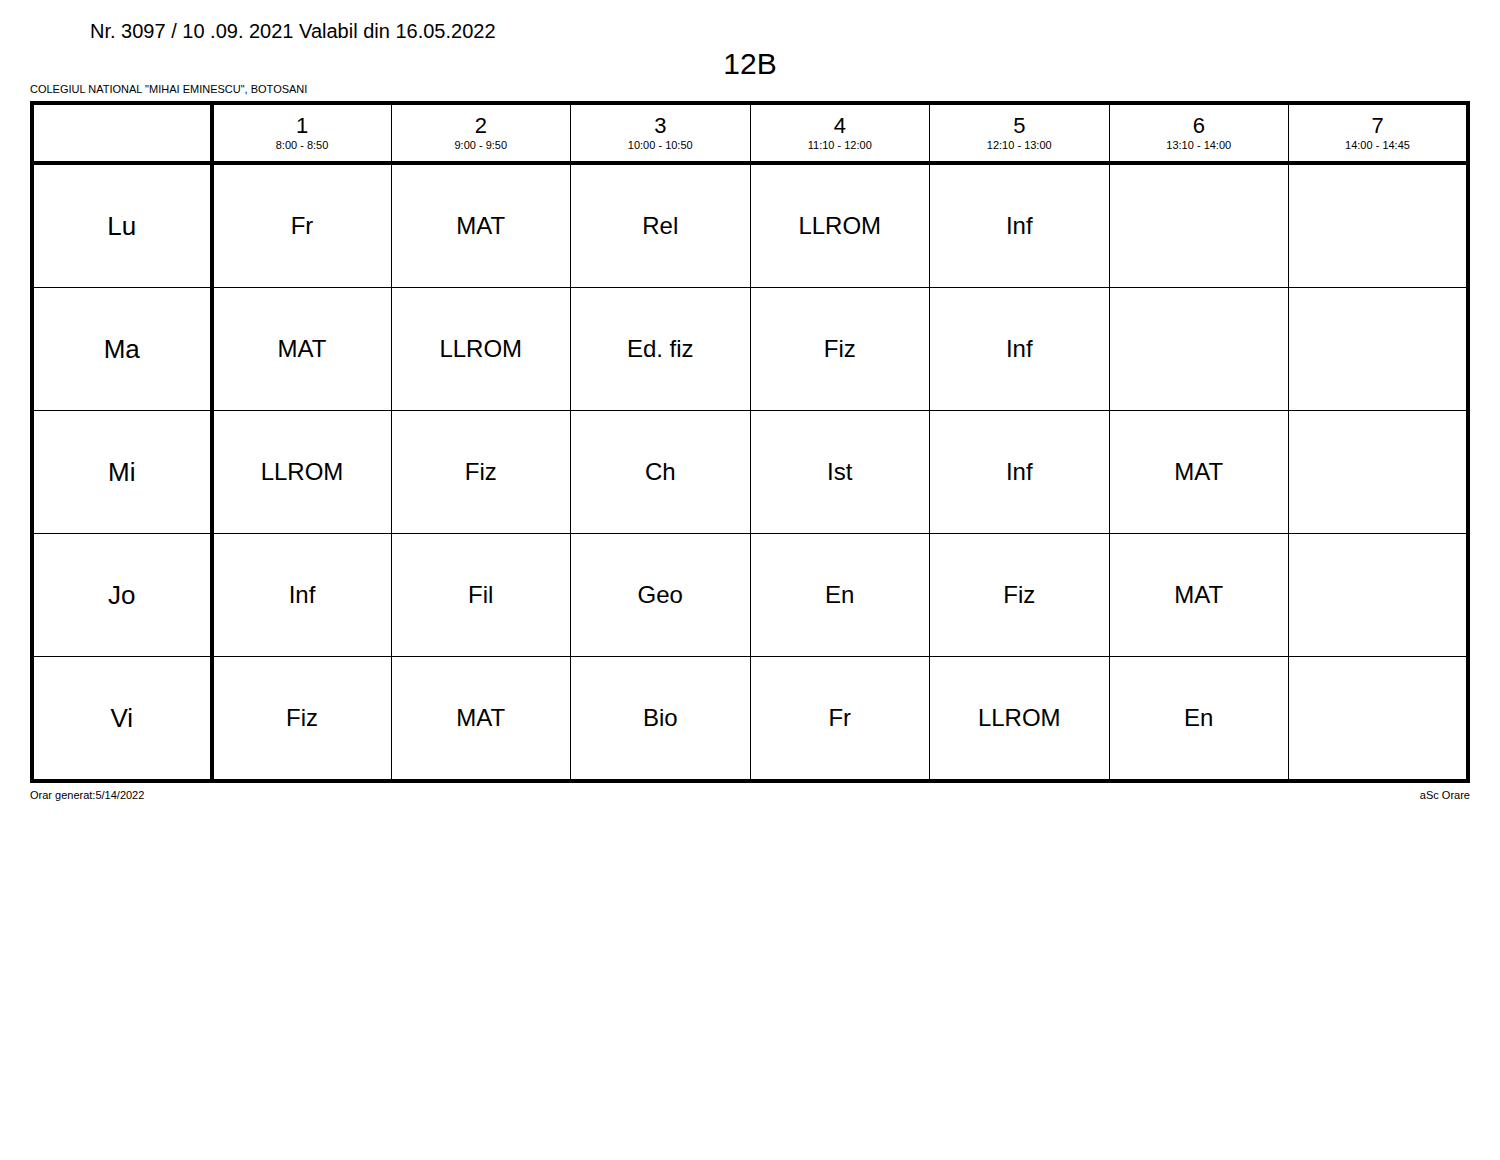Nr. 3097 / 10 .09. 2021 Valabil din 16.05.2022
12B
COLEGIUL NATIONAL "MIHAI EMINESCU", BOTOSANI
| | 1 8:00 - 8:50 | 2 9:00 - 9:50 | 3 10:00 - 10:50 | 4 11:10 - 12:00 | 5 12:10 - 13:00 | 6 13:10 - 14:00 | 7 14:00 - 14:45 |
| --- | --- | --- | --- | --- | --- | --- | --- |
| Lu | Fr | MAT | Rel | LLROM | Inf | | |
| Ma | MAT | LLROM | Ed. fiz | Fiz | Inf | | |
| Mi | LLROM | Fiz | Ch | Ist | Inf | MAT | |
| Jo | Inf | Fil | Geo | En | Fiz | MAT | |
| Vi | Fiz | MAT | Bio | Fr | LLROM | En | |
Orar generat:5/14/2022 aSc Orare